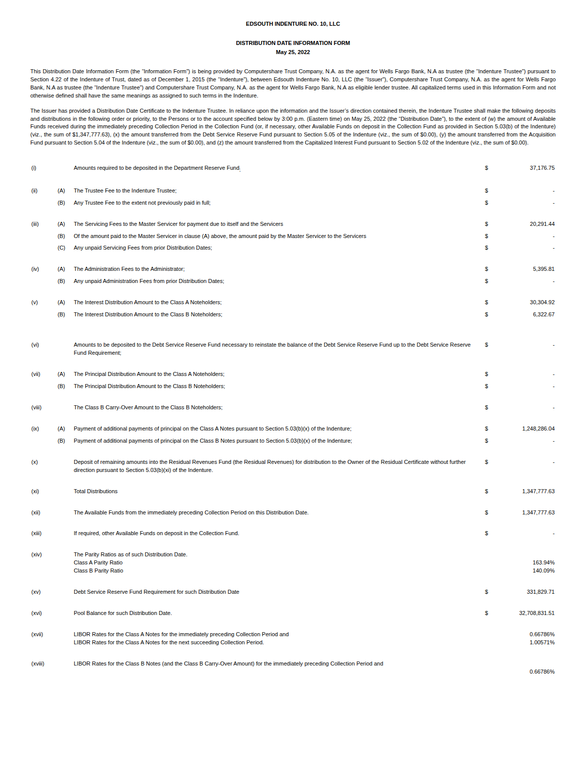EDSOUTH INDENTURE NO. 10, LLC
DISTRIBUTION DATE INFORMATION FORM
May 25, 2022
This Distribution Date Information Form (the “Information Form”) is being provided by Computershare Trust Company, N.A. as the agent for Wells Fargo Bank, N.A as trustee (the “Indenture Trustee”) pursuant to Section 4.22 of the Indenture of Trust, dated as of December 1, 2015 (the “Indenture”), between Edsouth Indenture No. 10, LLC (the “Issuer”), Computershare Trust Company, N.A. as the agent for Wells Fargo Bank, N.A as trustee (the “Indenture Trustee”) and Computershare Trust Company, N.A. as the agent for Wells Fargo Bank, N.A as eligible lender trustee. All capitalized terms used in this Information Form and not otherwise defined shall have the same meanings as assigned to such terms in the Indenture.
The Issuer has provided a Distribution Date Certificate to the Indenture Trustee. In reliance upon the information and the Issuer’s direction contained therein, the Indenture Trustee shall make the following deposits and distributions in the following order or priority, to the Persons or to the account specified below by 3:00 p.m. (Eastern time) on May 25, 2022 (the “Distribution Date”), to the extent of (w) the amount of Available Funds received during the immediately preceding Collection Period in the Collection Fund (or, if necessary, other Available Funds on deposit in the Collection Fund as provided in Section 5.03(b) of the Indenture) (viz., the sum of $1,347,777.63), (x) the amount transferred from the Debt Service Reserve Fund pursuant to Section 5.05 of the Indenture (viz., the sum of $0.00), (y) the amount transferred from the Acquisition Fund pursuant to Section 5.04 of the Indenture (viz., the sum of $0.00), and (z) the amount transferred from the Capitalized Interest Fund pursuant to Section 5.02 of the Indenture (viz., the sum of $0.00).
| (i) | | Amounts required to be deposited in the Department Reserve Fund ; | $ | 37,176.75 |
| (ii) | (A) | The Trustee Fee to the Indenture Trustee; | $ | - |
| | (B) | Any Trustee Fee to the extent not previously paid in full; | $ | - |
| (iii) | (A) | The Servicing Fees to the Master Servicer for payment due to itself and the Servicers | $ | 20,291.44 |
| | (B) | Of the amount paid to the Master Servicer in clause (A) above, the amount paid by the Master Servicer to the Servicers | $ | - |
| | (C) | Any unpaid Servicing Fees from prior Distribution Dates; | $ | - |
| (iv) | (A) | The Administration Fees to the Administrator; | $ | 5,395.81 |
| | (B) | Any unpaid Administration Fees from prior Distribution Dates; | $ | - |
| (v) | (A) | The Interest Distribution Amount to the Class A Noteholders; | $ | 30,304.92 |
| | (B) | The Interest Distribution Amount to the Class B Noteholders; | $ | 6,322.67 |
| (vi) | | Amounts to be deposited to the Debt Service Reserve Fund necessary to reinstate the balance of the Debt Service Reserve Fund up to the Debt Service Reserve Fund Requirement; | $ | - |
| (vii) | (A) | The Principal Distribution Amount to the Class A Noteholders; | $ | - |
| | (B) | The Principal Distribution Amount to the Class B Noteholders; | $ | - |
| (viii) | | The Class B Carry-Over Amount to the Class B Noteholders; | $ | - |
| (ix) | (A) | Payment of additional payments of principal on the Class A Notes pursuant to Section 5.03(b)(x) of the Indenture; | $ | 1,248,286.04 |
| | (B) | Payment of additional payments of principal on the Class B Notes pursuant to Section 5.03(b)(x) of the Indenture; | $ | - |
| (x) | | Deposit of remaining amounts into the Residual Revenues Fund (the Residual Revenues) for distribution to the Owner of the Residual Certificate without further direction pursuant to Section 5.03(b)(xi) of the Indenture. | $ | - |
| (xi) | | Total Distributions | $ | 1,347,777.63 |
| (xii) | | The Available Funds from the immediately preceding Collection Period on this Distribution Date. | $ | 1,347,777.63 |
| (xiii) | | If required, other Available Funds on deposit in the Collection Fund. | $ | - |
| (xiv) | | The Parity Ratios as of such Distribution Date. Class A Parity Ratio Class B Parity Ratio | | 163.94% 140.09% |
| (xv) | | Debt Service Reserve Fund Requirement for such Distribution Date | $ | 331,829.71 |
| (xvi) | | Pool Balance for such Distribution Date. | $ | 32,708,831.51 |
| (xvii) | | LIBOR Rates for the Class A Notes for the immediately preceding Collection Period and LIBOR Rates for the Class A Notes for the next succeeding Collection Period. | | 0.66786% 1.00571% |
| (xviii) | | LIBOR Rates for the Class B Notes (and the Class B Carry-Over Amount) for the immediately preceding Collection Period and | | 0.66786% |